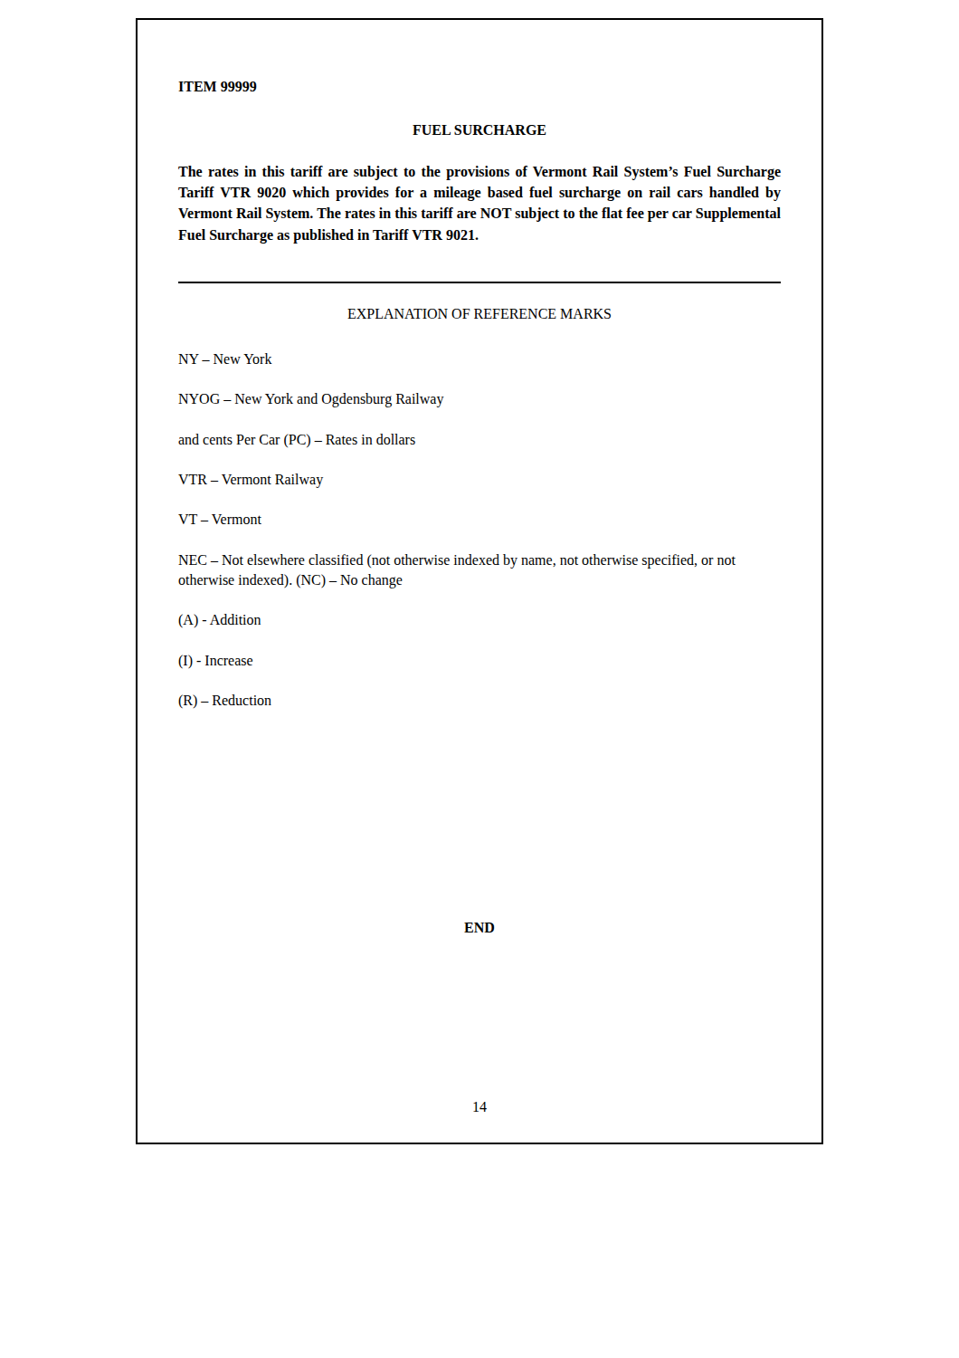ITEM 99999
FUEL SURCHARGE
The rates in this tariff are subject to the provisions of Vermont Rail System’s Fuel Surcharge Tariff VTR 9020 which provides for a mileage based fuel surcharge on rail cars handled by Vermont Rail System. The rates in this tariff are NOT subject to the flat fee per car Supplemental Fuel Surcharge as published in Tariff VTR 9021.
EXPLANATION OF REFERENCE MARKS
NY – New York
NYOG – New York and Ogdensburg Railway
and cents Per Car (PC) – Rates in dollars
VTR – Vermont Railway
VT – Vermont
NEC – Not elsewhere classified (not otherwise indexed by name, not otherwise specified, or not otherwise indexed). (NC) – No change
(A) - Addition
(I) - Increase
(R) – Reduction
END
14